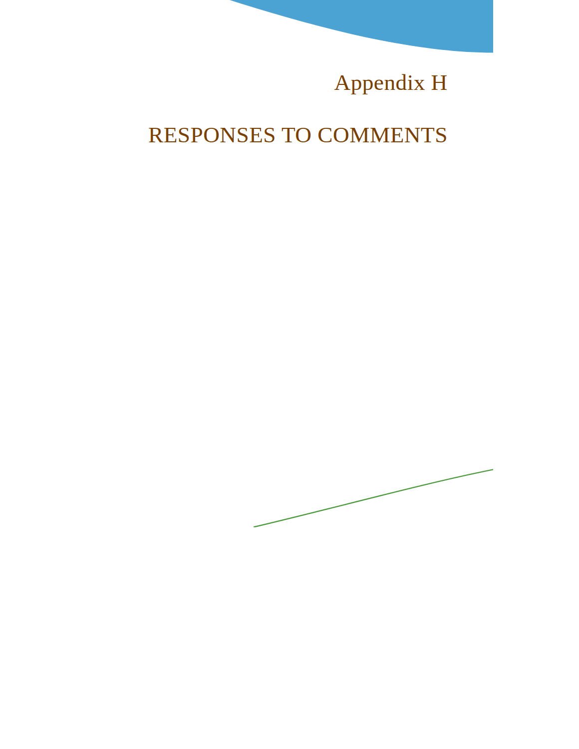Appendix H
RESPONSES TO COMMENTS